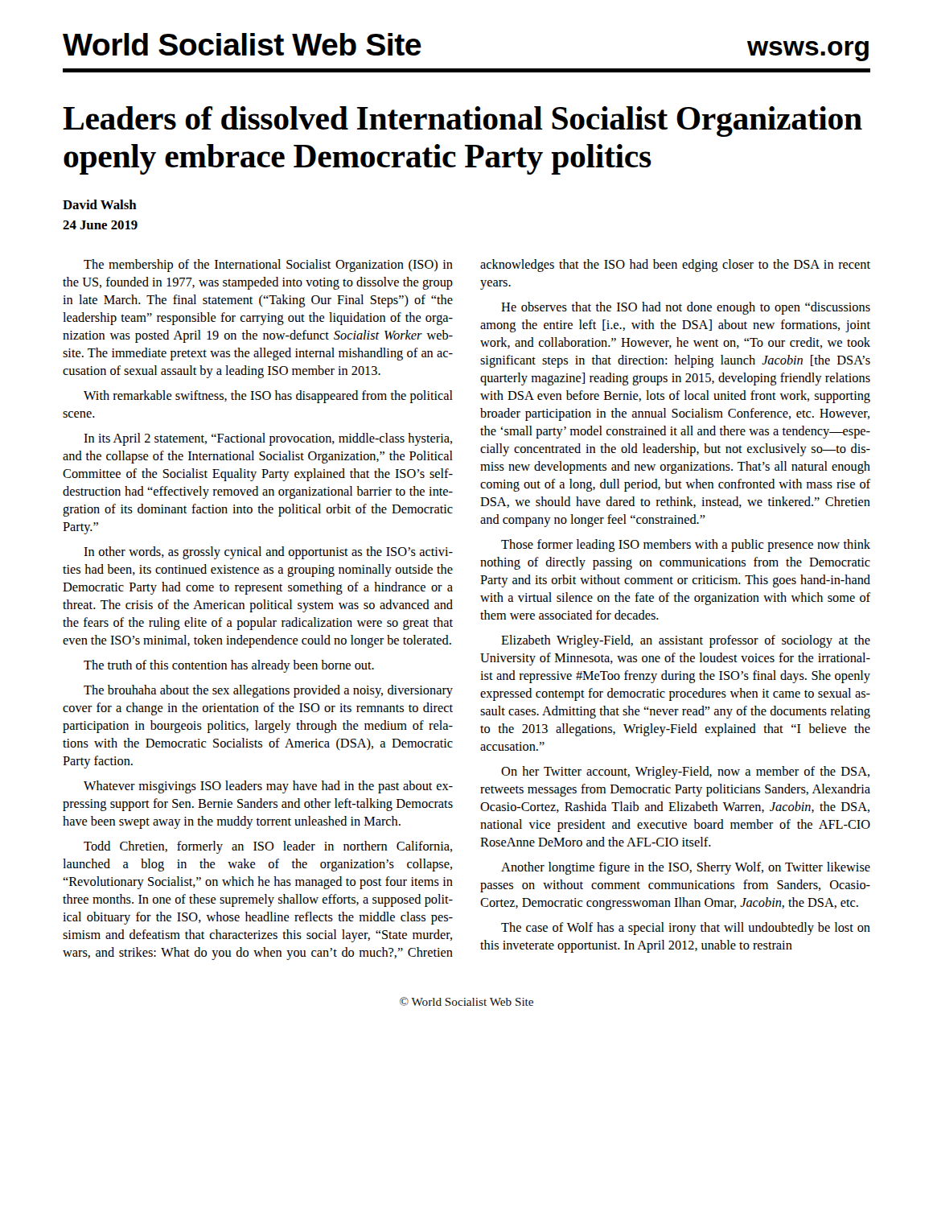World Socialist Web Site
wsws.org
Leaders of dissolved International Socialist Organization openly embrace Democratic Party politics
David Walsh24 June 2019
The membership of the International Socialist Organization (ISO) in the US, founded in 1977, was stampeded into voting to dissolve the group in late March. The final statement (“Taking Our Final Steps”) of “the leadership team” responsible for carrying out the liquidation of the organization was posted April 19 on the now-defunct Socialist Worker website. The immediate pretext was the alleged internal mishandling of an accusation of sexual assault by a leading ISO member in 2013.
With remarkable swiftness, the ISO has disappeared from the political scene.
In its April 2 statement, “Factional provocation, middle-class hysteria, and the collapse of the International Socialist Organization,” the Political Committee of the Socialist Equality Party explained that the ISO’s self-destruction had “effectively removed an organizational barrier to the integration of its dominant faction into the political orbit of the Democratic Party.”
In other words, as grossly cynical and opportunist as the ISO’s activities had been, its continued existence as a grouping nominally outside the Democratic Party had come to represent something of a hindrance or a threat. The crisis of the American political system was so advanced and the fears of the ruling elite of a popular radicalization were so great that even the ISO’s minimal, token independence could no longer be tolerated.
The truth of this contention has already been borne out.
The brouhaha about the sex allegations provided a noisy, diversionary cover for a change in the orientation of the ISO or its remnants to direct participation in bourgeois politics, largely through the medium of relations with the Democratic Socialists of America (DSA), a Democratic Party faction.
Whatever misgivings ISO leaders may have had in the past about expressing support for Sen. Bernie Sanders and other left-talking Democrats have been swept away in the muddy torrent unleashed in March.
Todd Chretien, formerly an ISO leader in northern California, launched a blog in the wake of the organization’s collapse, “Revolutionary Socialist,” on which he has managed to post four items in three months. In one of these supremely shallow efforts, a supposed political obituary for the ISO, whose headline reflects the middle class pessimism and defeatism that characterizes this social layer, “State murder, wars, and strikes: What do you do when you can’t do much?,” Chretien acknowledges that the ISO had been edging closer to the DSA in recent years.
He observes that the ISO had not done enough to open “discussions among the entire left [i.e., with the DSA] about new formations, joint work, and collaboration.” However, he went on, “To our credit, we took significant steps in that direction: helping launch Jacobin [the DSA’s quarterly magazine] reading groups in 2015, developing friendly relations with DSA even before Bernie, lots of local united front work, supporting broader participation in the annual Socialism Conference, etc. However, the ‘small party’ model constrained it all and there was a tendency—especially concentrated in the old leadership, but not exclusively so—to dismiss new developments and new organizations. That’s all natural enough coming out of a long, dull period, but when confronted with mass rise of DSA, we should have dared to rethink, instead, we tinkered.” Chretien and company no longer feel “constrained.”
Those former leading ISO members with a public presence now think nothing of directly passing on communications from the Democratic Party and its orbit without comment or criticism. This goes hand-in-hand with a virtual silence on the fate of the organization with which some of them were associated for decades.
Elizabeth Wrigley-Field, an assistant professor of sociology at the University of Minnesota, was one of the loudest voices for the irrationalist and repressive #MeToo frenzy during the ISO’s final days. She openly expressed contempt for democratic procedures when it came to sexual assault cases. Admitting that she “never read” any of the documents relating to the 2013 allegations, Wrigley-Field explained that “I believe the accusation.”
On her Twitter account, Wrigley-Field, now a member of the DSA, retweets messages from Democratic Party politicians Sanders, Alexandria Ocasio-Cortez, Rashida Tlaib and Elizabeth Warren, Jacobin, the DSA, national vice president and executive board member of the AFL-CIO RoseAnne DeMoro and the AFL-CIO itself.
Another longtime figure in the ISO, Sherry Wolf, on Twitter likewise passes on without comment communications from Sanders, Ocasio-Cortez, Democratic congresswoman Ilhan Omar, Jacobin, the DSA, etc.
The case of Wolf has a special irony that will undoubtedly be lost on this inveterate opportunist. In April 2012, unable to restrain
© World Socialist Web Site